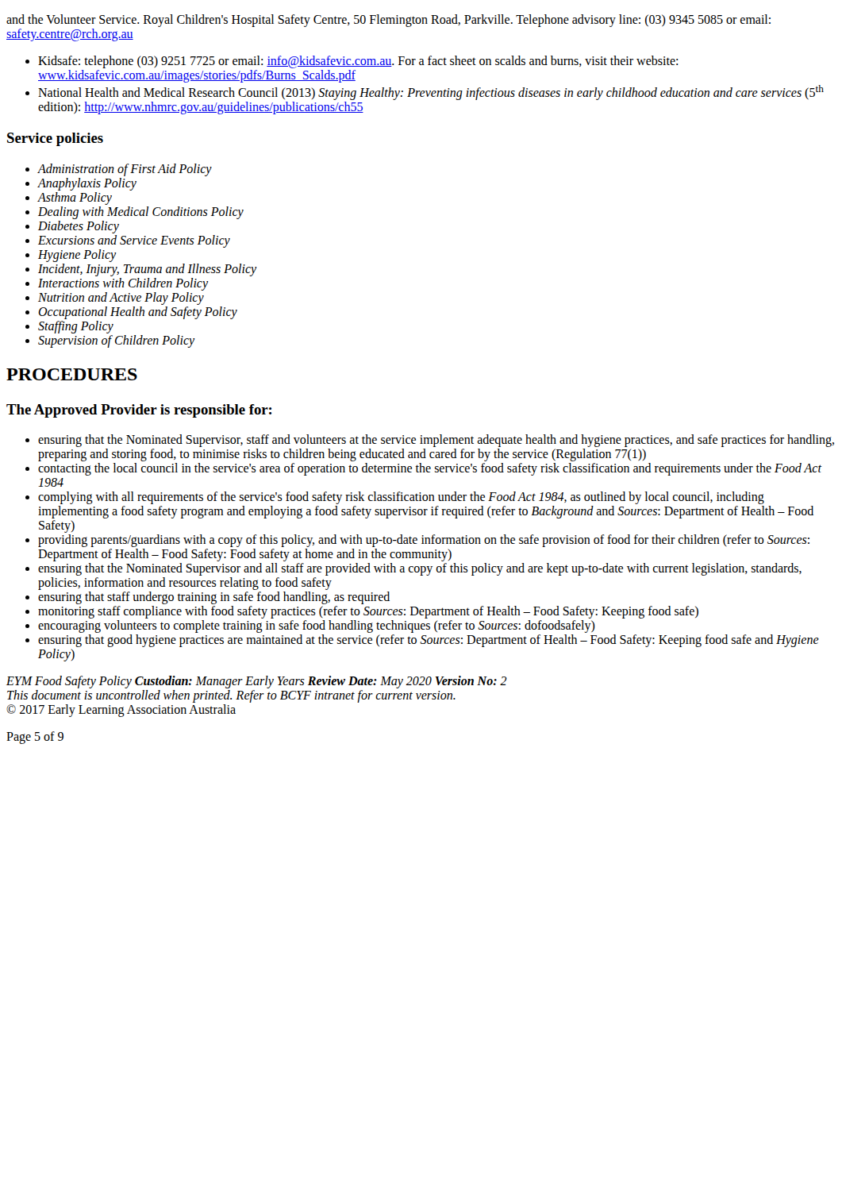and the Volunteer Service. Royal Children's Hospital Safety Centre, 50 Flemington Road, Parkville. Telephone advisory line: (03) 9345 5085 or email: safety.centre@rch.org.au
Kidsafe: telephone (03) 9251 7725 or email: info@kidsafevic.com.au. For a fact sheet on scalds and burns, visit their website: www.kidsafevic.com.au/images/stories/pdfs/Burns_Scalds.pdf
National Health and Medical Research Council (2013) Staying Healthy: Preventing infectious diseases in early childhood education and care services (5th edition): http://www.nhmrc.gov.au/guidelines/publications/ch55
Service policies
Administration of First Aid Policy
Anaphylaxis Policy
Asthma Policy
Dealing with Medical Conditions Policy
Diabetes Policy
Excursions and Service Events Policy
Hygiene Policy
Incident, Injury, Trauma and Illness Policy
Interactions with Children Policy
Nutrition and Active Play Policy
Occupational Health and Safety Policy
Staffing Policy
Supervision of Children Policy
PROCEDURES
The Approved Provider is responsible for:
ensuring that the Nominated Supervisor, staff and volunteers at the service implement adequate health and hygiene practices, and safe practices for handling, preparing and storing food, to minimise risks to children being educated and cared for by the service (Regulation 77(1))
contacting the local council in the service's area of operation to determine the service's food safety risk classification and requirements under the Food Act 1984
complying with all requirements of the service's food safety risk classification under the Food Act 1984, as outlined by local council, including implementing a food safety program and employing a food safety supervisor if required (refer to Background and Sources: Department of Health – Food Safety)
providing parents/guardians with a copy of this policy, and with up-to-date information on the safe provision of food for their children (refer to Sources: Department of Health – Food Safety: Food safety at home and in the community)
ensuring that the Nominated Supervisor and all staff are provided with a copy of this policy and are kept up-to-date with current legislation, standards, policies, information and resources relating to food safety
ensuring that staff undergo training in safe food handling, as required
monitoring staff compliance with food safety practices (refer to Sources: Department of Health – Food Safety: Keeping food safe)
encouraging volunteers to complete training in safe food handling techniques (refer to Sources: dofoodsafely)
ensuring that good hygiene practices are maintained at the service (refer to Sources: Department of Health – Food Safety: Keeping food safe and Hygiene Policy)
EYM Food Safety Policy Custodian: Manager Early Years Review Date: May 2020 Version No: 2
This document is uncontrolled when printed. Refer to BCYF intranet for current version.
© 2017 Early Learning Association Australia
Page 5 of 9